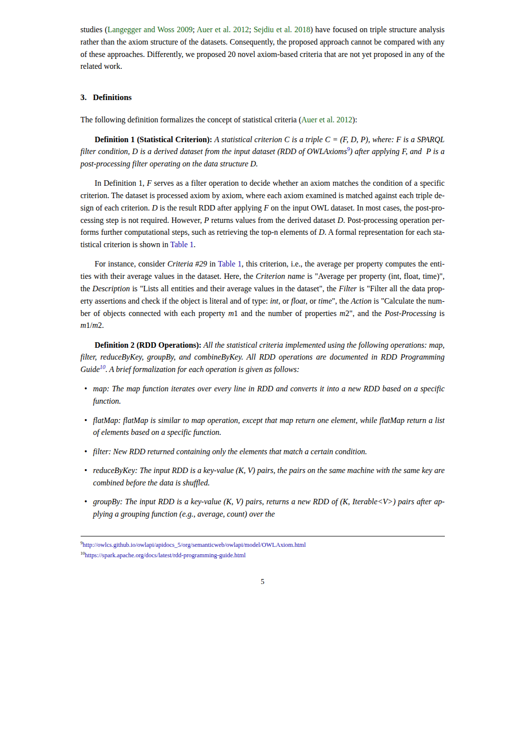studies (Langegger and Woss 2009; Auer et al. 2012; Sejdiu et al. 2018) have focused on triple structure analysis rather than the axiom structure of the datasets. Consequently, the proposed approach cannot be compared with any of these approaches. Differently, we proposed 20 novel axiom-based criteria that are not yet proposed in any of the related work.
3. Definitions
The following definition formalizes the concept of statistical criteria (Auer et al. 2012):
Definition 1 (Statistical Criterion): A statistical criterion C is a triple C = (F, D, P), where: F is a SPARQL filter condition, D is a derived dataset from the input dataset (RDD of OWLAxioms9) after applying F, and P is a post-processing filter operating on the data structure D.
In Definition 1, F serves as a filter operation to decide whether an axiom matches the condition of a specific criterion. The dataset is processed axiom by axiom, where each axiom examined is matched against each triple design of each criterion. D is the result RDD after applying F on the input OWL dataset. In most cases, the post-processing step is not required. However, P returns values from the derived dataset D. Post-processing operation performs further computational steps, such as retrieving the top-n elements of D. A formal representation for each statistical criterion is shown in Table 1.
For instance, consider Criteria #29 in Table 1, this criterion, i.e., the average per property computes the entities with their average values in the dataset. Here, the Criterion name is "Average per property (int, float, time)", the Description is "Lists all entities and their average values in the dataset", the Filter is "Filter all the data property assertions and check if the object is literal and of type: int, or float, or time", the Action is "Calculate the number of objects connected with each property m1 and the number of properties m2", and the Post-Processing is m1/m2.
Definition 2 (RDD Operations): All the statistical criteria implemented using the following operations: map, filter, reduceByKey, groupBy, and combineByKey. All RDD operations are documented in RDD Programming Guide10. A brief formalization for each operation is given as follows:
map: The map function iterates over every line in RDD and converts it into a new RDD based on a specific function.
flatMap: flatMap is similar to map operation, except that map return one element, while flatMap return a list of elements based on a specific function.
filter: New RDD returned containing only the elements that match a certain condition.
reduceByKey: The input RDD is a key-value (K, V) pairs, the pairs on the same machine with the same key are combined before the data is shuffled.
groupBy: The input RDD is a key-value (K, V) pairs, returns a new RDD of (K, Iterable<V>) pairs after applying a grouping function (e.g., average, count) over the
9http://owlcs.github.io/owlapi/apidocs_5/org/semanticweb/owlapi/model/OWLAxiom.html
10https://spark.apache.org/docs/latest/rdd-programming-guide.html
5